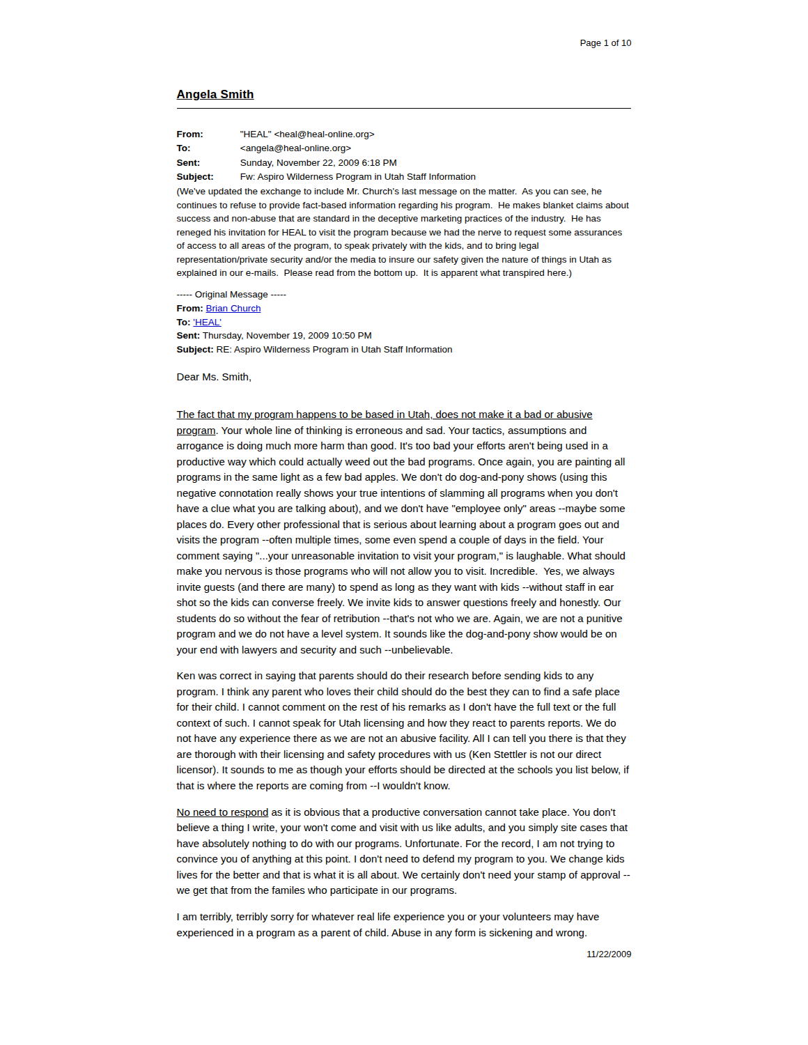Page 1 of 10
Angela Smith
| From: | "HEAL" <heal@heal-online.org> |
| To: | <angela@heal-online.org> |
| Sent: | Sunday, November 22, 2009 6:18 PM |
| Subject: | Fw: Aspiro Wilderness Program in Utah Staff Information |
(We've updated the exchange to include Mr. Church's last message on the matter. As you can see, he continues to refuse to provide fact-based information regarding his program. He makes blanket claims about success and non-abuse that are standard in the deceptive marketing practices of the industry. He has reneged his invitation for HEAL to visit the program because we had the nerve to request some assurances of access to all areas of the program, to speak privately with the kids, and to bring legal representation/private security and/or the media to insure our safety given the nature of things in Utah as explained in our e-mails. Please read from the bottom up. It is apparent what transpired here.)
----- Original Message -----
From: Brian Church
To: 'HEAL'
Sent: Thursday, November 19, 2009 10:50 PM
Subject: RE: Aspiro Wilderness Program in Utah Staff Information
Dear Ms. Smith,
The fact that my program happens to be based in Utah, does not make it a bad or abusive program. Your whole line of thinking is erroneous and sad. Your tactics, assumptions and arrogance is doing much more harm than good. It's too bad your efforts aren't being used in a productive way which could actually weed out the bad programs. Once again, you are painting all programs in the same light as a few bad apples. We don't do dog-and-pony shows (using this negative connotation really shows your true intentions of slamming all programs when you don't have a clue what you are talking about), and we don't have "employee only" areas --maybe some places do. Every other professional that is serious about learning about a program goes out and visits the program --often multiple times, some even spend a couple of days in the field. Your comment saying "...your unreasonable invitation to visit your program," is laughable. What should make you nervous is those programs who will not allow you to visit. Incredible. Yes, we always invite guests (and there are many) to spend as long as they want with kids --without staff in ear shot so the kids can converse freely. We invite kids to answer questions freely and honestly. Our students do so without the fear of retribution --that's not who we are. Again, we are not a punitive program and we do not have a level system. It sounds like the dog-and-pony show would be on your end with lawyers and security and such --unbelievable.
Ken was correct in saying that parents should do their research before sending kids to any program. I think any parent who loves their child should do the best they can to find a safe place for their child. I cannot comment on the rest of his remarks as I don't have the full text or the full context of such. I cannot speak for Utah licensing and how they react to parents reports. We do not have any experience there as we are not an abusive facility. All I can tell you there is that they are thorough with their licensing and safety procedures with us (Ken Stettler is not our direct licensor). It sounds to me as though your efforts should be directed at the schools you list below, if that is where the reports are coming from --I wouldn't know.
No need to respond as it is obvious that a productive conversation cannot take place. You don't believe a thing I write, your won't come and visit with us like adults, and you simply site cases that have absolutely nothing to do with our programs. Unfortunate. For the record, I am not trying to convince you of anything at this point. I don't need to defend my program to you. We change kids lives for the better and that is what it is all about. We certainly don't need your stamp of approval --we get that from the familes who participate in our programs.
I am terribly, terribly sorry for whatever real life experience you or your volunteers may have experienced in a program as a parent of child. Abuse in any form is sickening and wrong.
11/22/2009